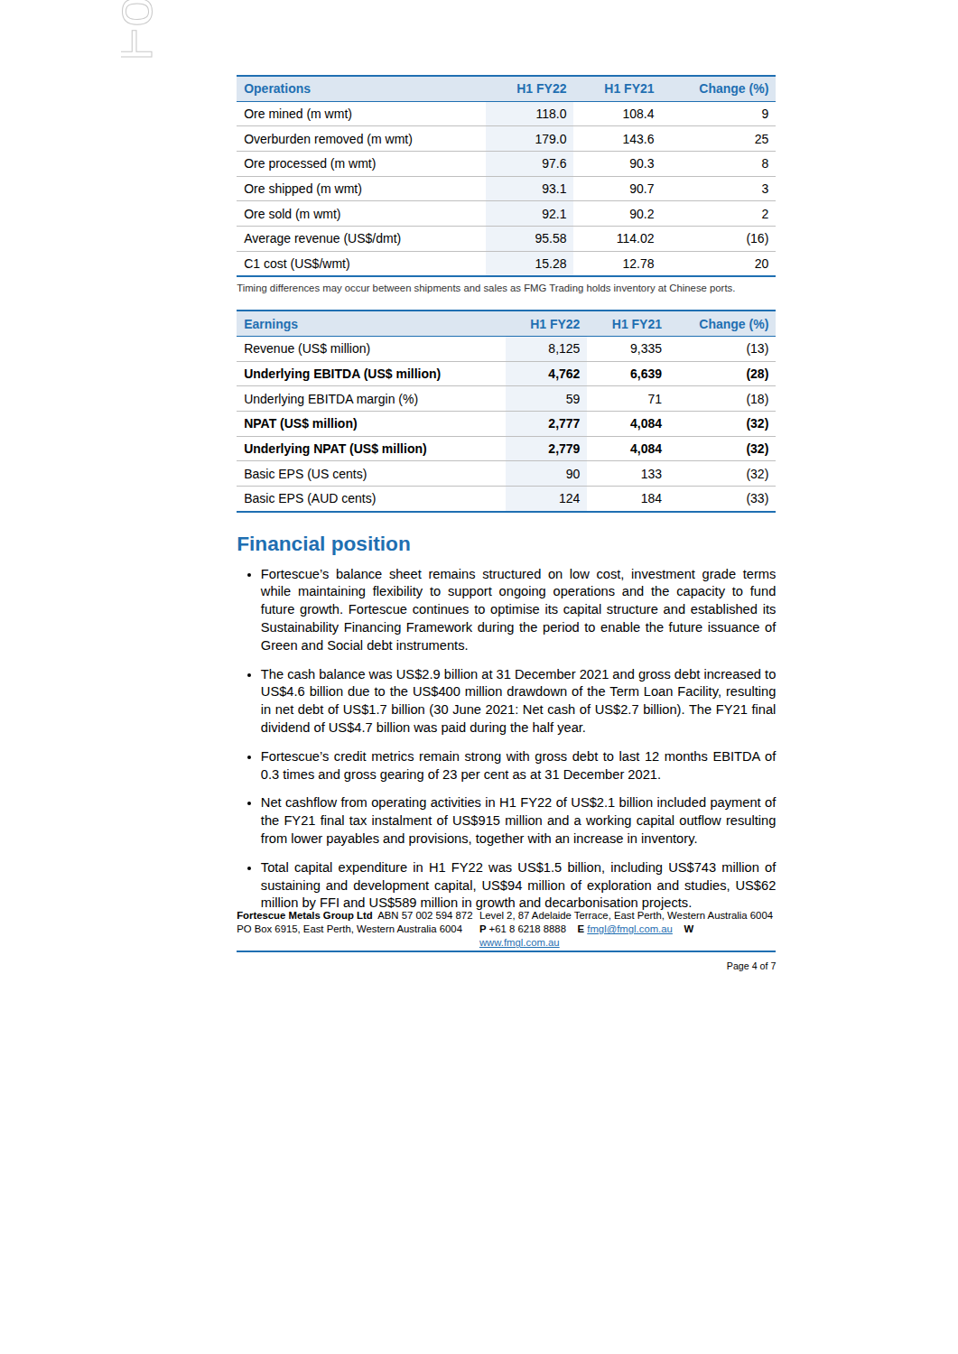For personal use only
| Operations | H1 FY22 | H1 FY21 | Change (%) |
| --- | --- | --- | --- |
| Ore mined (m wmt) | 118.0 | 108.4 | 9 |
| Overburden removed (m wmt) | 179.0 | 143.6 | 25 |
| Ore processed (m wmt) | 97.6 | 90.3 | 8 |
| Ore shipped (m wmt) | 93.1 | 90.7 | 3 |
| Ore sold (m wmt) | 92.1 | 90.2 | 2 |
| Average revenue (US$/dmt) | 95.58 | 114.02 | (16) |
| C1 cost (US$/wmt) | 15.28 | 12.78 | 20 |
Timing differences may occur between shipments and sales as FMG Trading holds inventory at Chinese ports.
| Earnings | H1 FY22 | H1 FY21 | Change (%) |
| --- | --- | --- | --- |
| Revenue (US$ million) | 8,125 | 9,335 | (13) |
| Underlying EBITDA (US$ million) | 4,762 | 6,639 | (28) |
| Underlying EBITDA margin (%) | 59 | 71 | (18) |
| NPAT (US$ million) | 2,777 | 4,084 | (32) |
| Underlying NPAT (US$ million) | 2,779 | 4,084 | (32) |
| Basic EPS (US cents) | 90 | 133 | (32) |
| Basic EPS (AUD cents) | 124 | 184 | (33) |
Financial position
Fortescue’s balance sheet remains structured on low cost, investment grade terms while maintaining flexibility to support ongoing operations and the capacity to fund future growth. Fortescue continues to optimise its capital structure and established its Sustainability Financing Framework during the period to enable the future issuance of Green and Social debt instruments.
The cash balance was US$2.9 billion at 31 December 2021 and gross debt increased to US$4.6 billion due to the US$400 million drawdown of the Term Loan Facility, resulting in net debt of US$1.7 billion (30 June 2021: Net cash of US$2.7 billion). The FY21 final dividend of US$4.7 billion was paid during the half year.
Fortescue’s credit metrics remain strong with gross debt to last 12 months EBITDA of 0.3 times and gross gearing of 23 per cent as at 31 December 2021.
Net cashflow from operating activities in H1 FY22 of US$2.1 billion included payment of the FY21 final tax instalment of US$915 million and a working capital outflow resulting from lower payables and provisions, together with an increase in inventory.
Total capital expenditure in H1 FY22 was US$1.5 billion, including US$743 million of sustaining and development capital, US$94 million of exploration and studies, US$62 million by FFI and US$589 million in growth and decarbonisation projects.
| Fortescue Metals Group Ltd ABN 57 002 594 872 | Level 2, 87 Adelaide Terrace, East Perth, Western Australia 6004 |
| PO Box 6915, East Perth, Western Australia 6004 | P +61 8 6218 8888 E fmgl@fmgl.com.au W www.fmgl.com.au |
Page 4 of 7